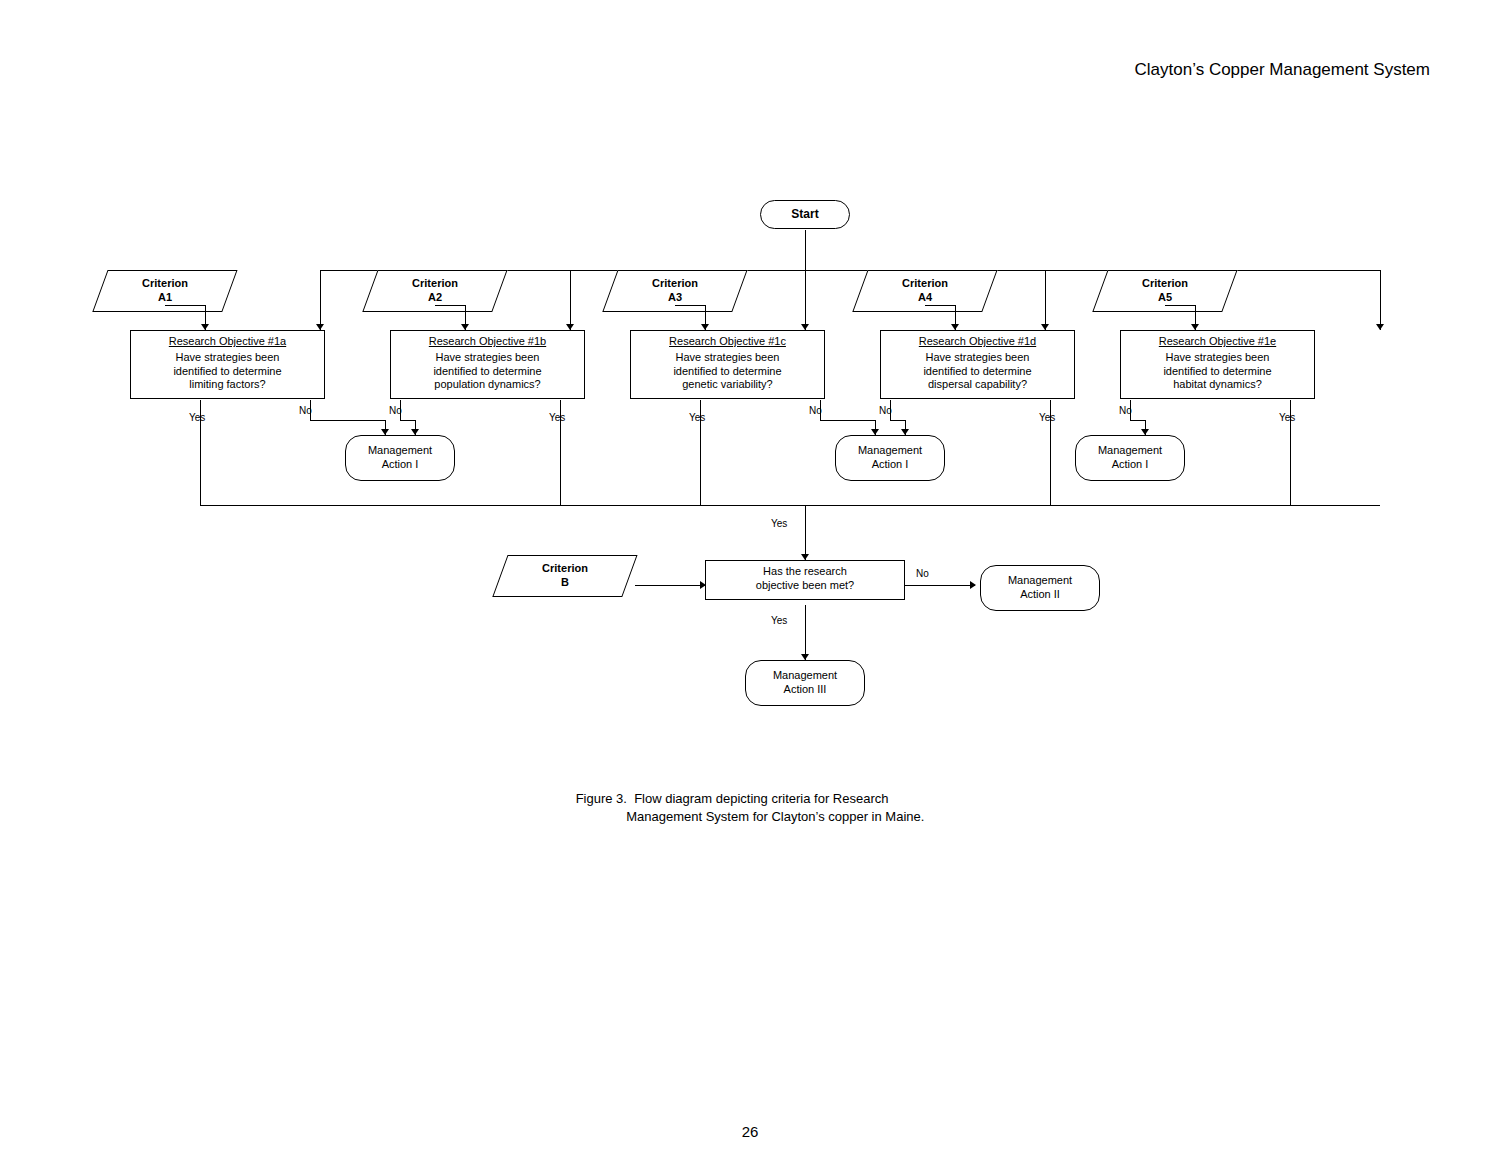Clayton’s Copper Management System
Start
Criterion
A1
Criterion
A2
Criterion
A3
Criterion
A4
Criterion
A5
Research Objective #1a Have strategies been
identified to determine
limiting factors?
Research Objective #1b Have strategies been
identified to determine
population dynamics?
Research Objective #1c Have strategies been
identified to determine
genetic variability?
Research Objective #1d Have strategies been
identified to determine
dispersal capability?
Research Objective #1e Have strategies been
identified to determine
habitat dynamics?
Yes
No
No
Yes
Yes
No
No
Yes
No
Yes
Management
Action I
Management
Action I
Management
Action I
Yes
Criterion
B
Has the research
objective been met?
No
Management
Action II
Yes
Management
Action III
Figure 3. Flow diagram depicting criteria for Research
Management System for Clayton’s copper in Maine.
26